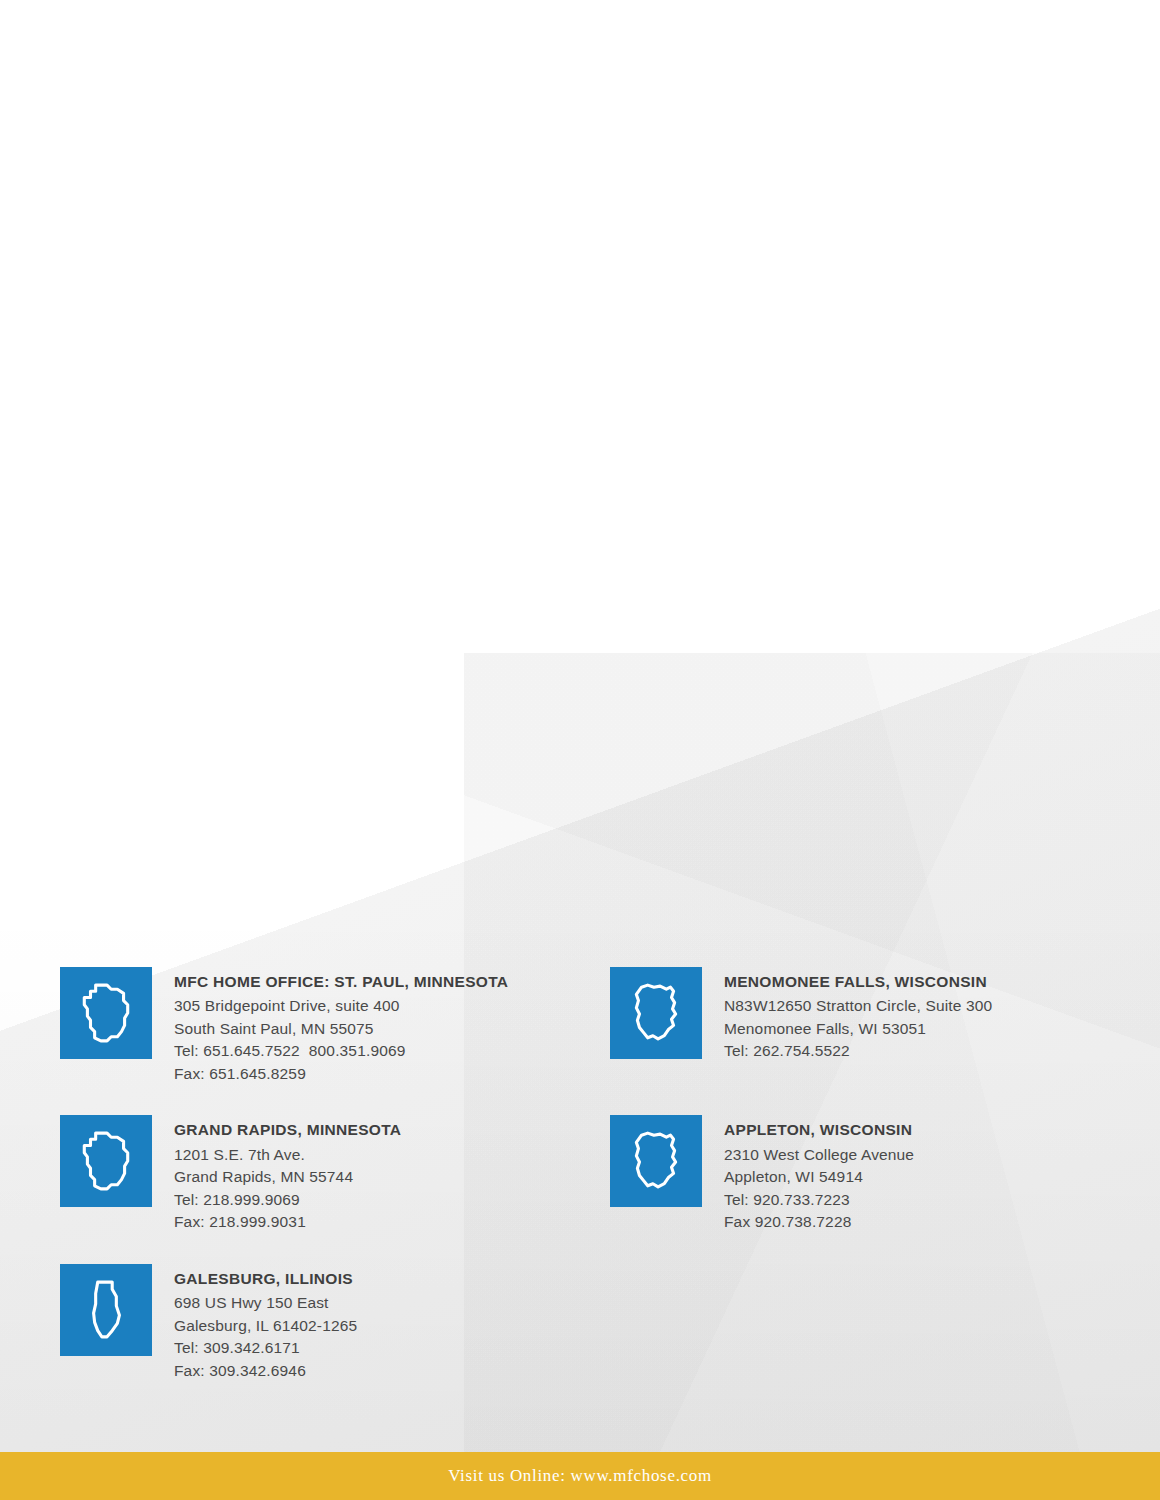MFC Home Office: St. Paul, Minnesota
305 Bridgepoint Drive, suite 400
South Saint Paul, MN 55075
Tel: 651.645.7522 800.351.9069
Fax: 651.645.8259
Menomonee Falls, Wisconsin
N83W12650 Stratton Circle, Suite 300
Menomonee Falls, WI 53051
Tel: 262.754.5522
Grand Rapids, Minnesota
1201 S.E. 7th Ave.
Grand Rapids, MN 55744
Tel: 218.999.9069
Fax: 218.999.9031
Appleton, Wisconsin
2310 West College Avenue
Appleton, WI 54914
Tel: 920.733.7223
Fax 920.738.7228
Galesburg, Illinois
698 US Hwy 150 East
Galesburg, IL 61402-1265
Tel: 309.342.6171
Fax: 309.342.6946
Visit us Online: www.mfchose.com